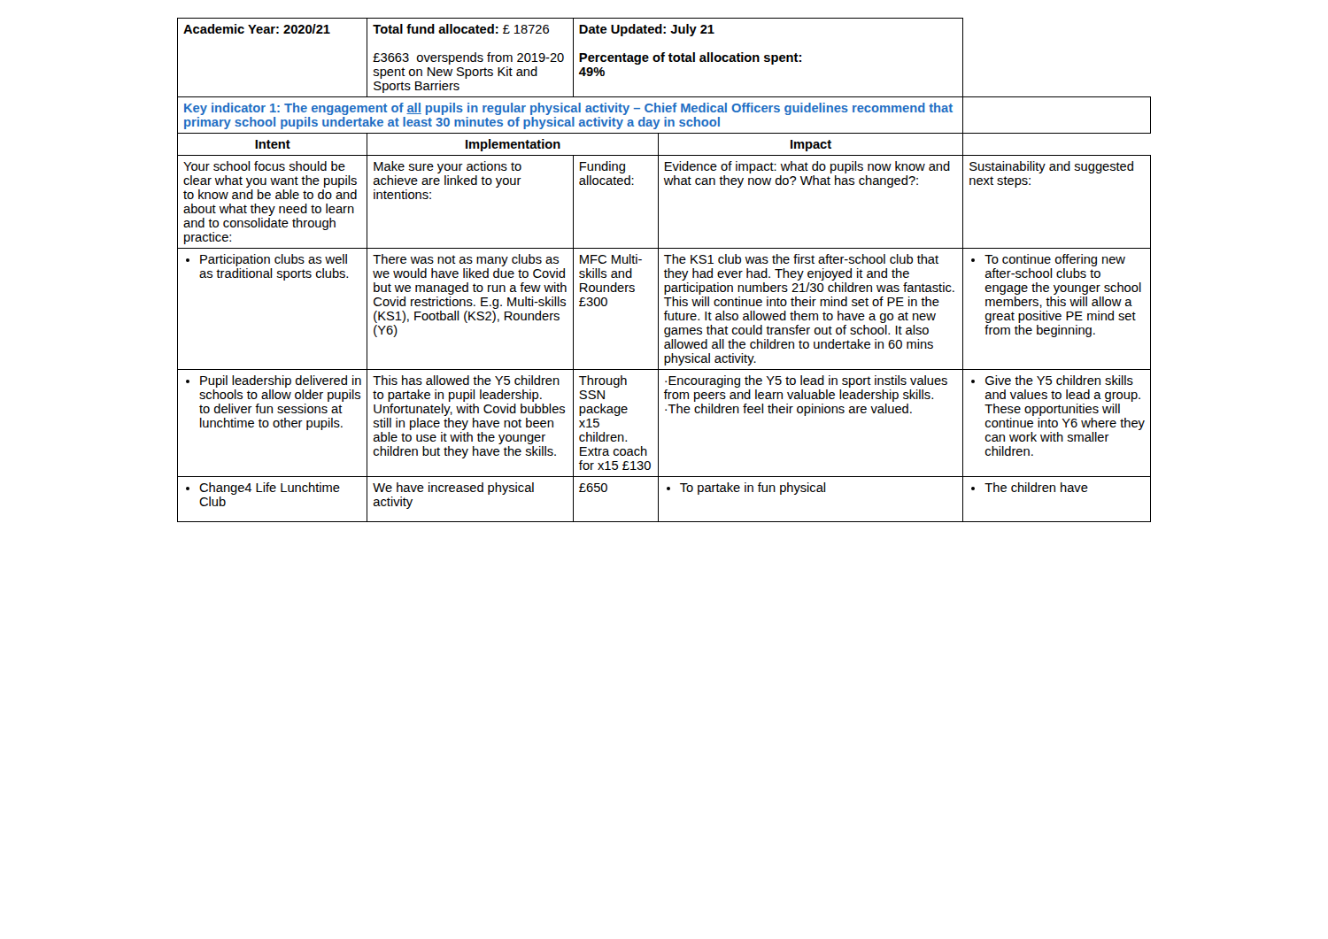| Academic Year: 2020/21 | Total fund allocated: £ 18726 £3663 overspends from 2019-20 spent on New Sports Kit and Sports Barriers | Date Updated: July 21 Percentage of total allocation spent: 49% | |
| Key indicator 1: The engagement of all pupils in regular physical activity – Chief Medical Officers guidelines recommend that primary school pupils undertake at least 30 minutes of physical activity a day in school | |
| Intent | Implementation | Impact | |
| Your school focus should be clear what you want the pupils to know and be able to do and about what they need to learn and to consolidate through practice: | Make sure your actions to achieve are linked to your intentions: | Funding allocated: | Evidence of impact: what do pupils now know and what can they now do? What has changed?: | Sustainability and suggested next steps: |
| Participation clubs as well as traditional sports clubs. | There was not as many clubs as we would have liked due to Covid but we managed to run a few with Covid restrictions. E.g. Multi-skills (KS1), Football (KS2), Rounders (Y6) | MFC Multi-skills and Rounders £300 | The KS1 club was the first after-school club that they had ever had. They enjoyed it and the participation numbers 21/30 children was fantastic. This will continue into their mind set of PE in the future. It also allowed them to have a go at new games that could transfer out of school. It also allowed all the children to undertake in 60 mins physical activity. | To continue offering new after-school clubs to engage the younger school members, this will allow a great positive PE mind set from the beginning. |
| Pupil leadership delivered in schools to allow older pupils to deliver fun sessions at lunchtime to other pupils. | This has allowed the Y5 children to partake in pupil leadership. Unfortunately, with Covid bubbles still in place they have not been able to use it with the younger children but they have the skills. | Through SSN package x15 children. Extra coach for x15 £130 | ·Encouraging the Y5 to lead in sport instils values from peers and learn valuable leadership skills. ·The children feel their opinions are valued. | Give the Y5 children skills and values to lead a group. These opportunities will continue into Y6 where they can work with smaller children. |
| Change4 Life Lunchtime Club | We have increased physical activity | £650 | To partake in fun physical | The children have |